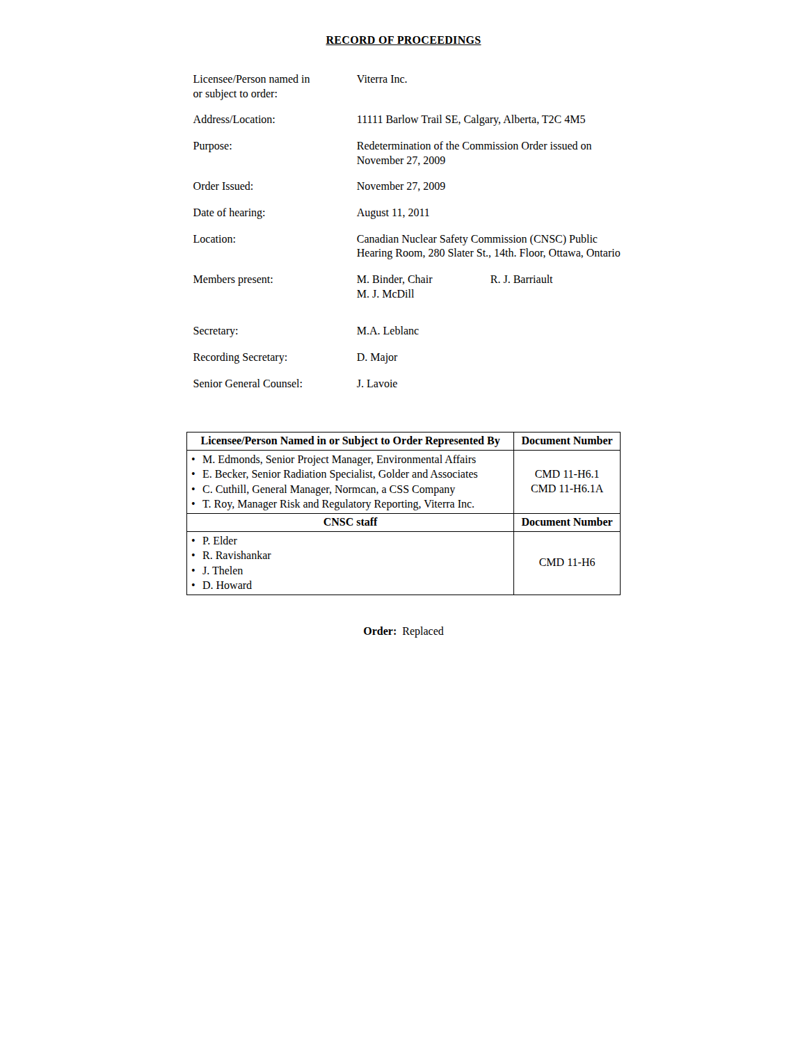RECORD OF PROCEEDINGS
| Licensee/Person named in or subject to order: | Viterra Inc. |
| Address/Location: | 11111 Barlow Trail SE, Calgary, Alberta, T2C 4M5 |
| Purpose: | Redetermination of the Commission Order issued on November 27, 2009 |
| Order Issued: | November 27, 2009 |
| Date of hearing: | August 11, 2011 |
| Location: | Canadian Nuclear Safety Commission (CNSC) Public Hearing Room, 280 Slater St., 14th. Floor, Ottawa, Ontario |
| Members present: | M. Binder, Chair R. J. Barriault M. J. McDill |
| Secretary: | M.A. Leblanc |
| Recording Secretary: | D. Major |
| Senior General Counsel: | J. Lavoie |
| Licensee/Person Named in or Subject to Order Represented By | Document Number |
| --- | --- |
| M. Edmonds, Senior Project Manager, Environmental Affairs E. Becker, Senior Radiation Specialist, Golder and Associates C. Cuthill, General Manager, Normcan, a CSS Company T. Roy, Manager Risk and Regulatory Reporting, Viterra Inc. | CMD 11-H6.1 CMD 11-H6.1A |
| CNSC staff | Document Number |
| P. Elder R. Ravishankar J. Thelen D. Howard | CMD 11-H6 |
Order: Replaced